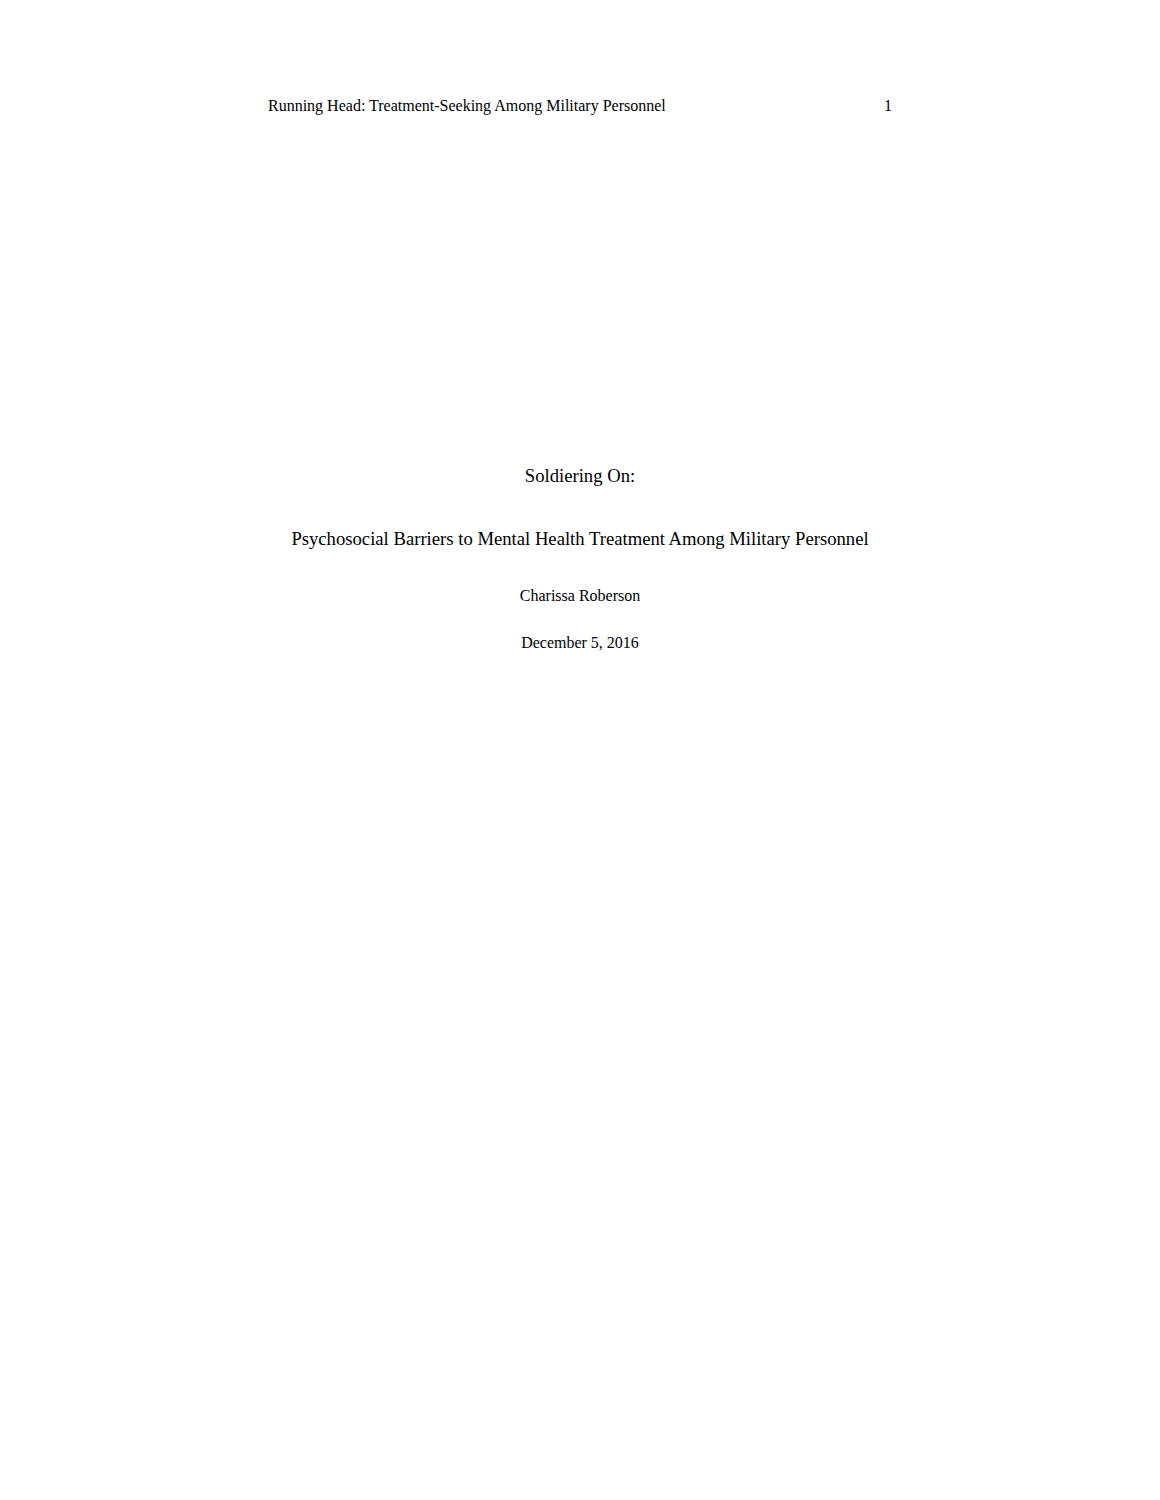Running Head: Treatment-Seeking Among Military Personnel 1
Soldiering On:
Psychosocial Barriers to Mental Health Treatment Among Military Personnel
Charissa Roberson
December 5, 2016